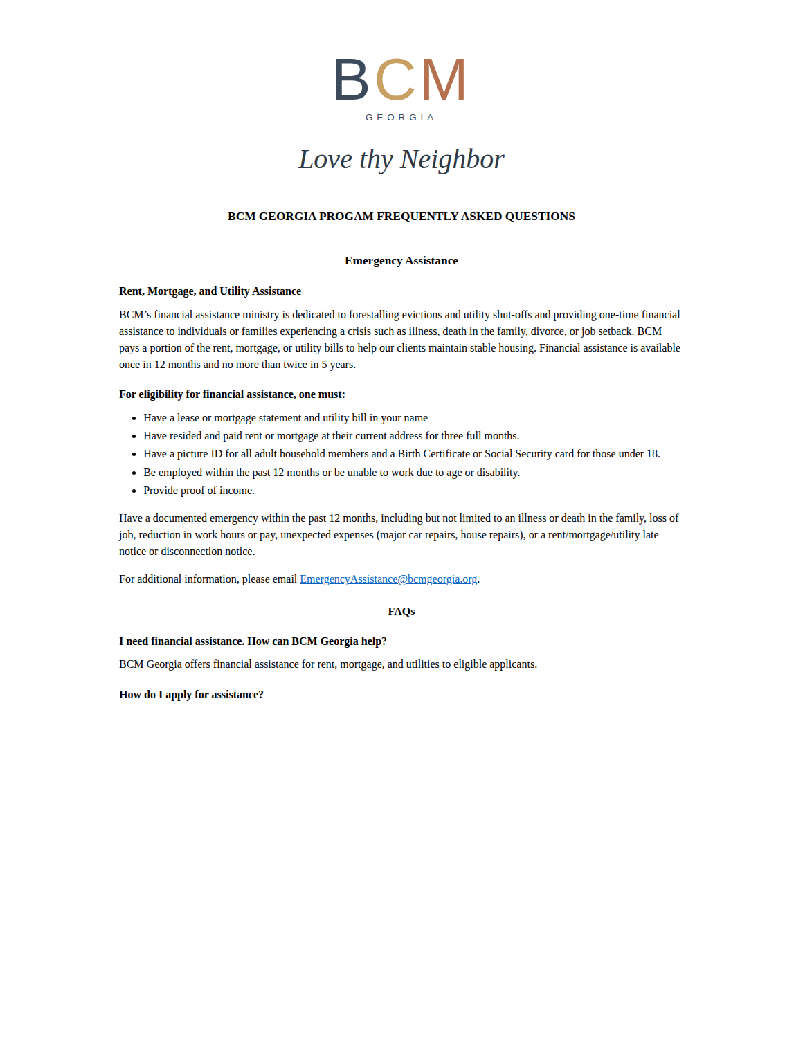BCM
GEORGIA
Love thy Neighbor
BCM GEORGIA PROGAM FREQUENTLY ASKED QUESTIONS
Emergency Assistance
Rent, Mortgage, and Utility Assistance
BCM’s financial assistance ministry is dedicated to forestalling evictions and utility shut-offs and providing one-time financial assistance to individuals or families experiencing a crisis such as illness, death in the family, divorce, or job setback. BCM pays a portion of the rent, mortgage, or utility bills to help our clients maintain stable housing. Financial assistance is available once in 12 months and no more than twice in 5 years.
For eligibility for financial assistance, one must:
Have a lease or mortgage statement and utility bill in your name
Have resided and paid rent or mortgage at their current address for three full months.
Have a picture ID for all adult household members and a Birth Certificate or Social Security card for those under 18.
Be employed within the past 12 months or be unable to work due to age or disability.
Provide proof of income.
Have a documented emergency within the past 12 months, including but not limited to an illness or death in the family, loss of job, reduction in work hours or pay, unexpected expenses (major car repairs, house repairs), or a rent/mortgage/utility late notice or disconnection notice.
For additional information, please email EmergencyAssistance@bcmgeorgia.org.
FAQs
I need financial assistance. How can BCM Georgia help?
BCM Georgia offers financial assistance for rent, mortgage, and utilities to eligible applicants.
How do I apply for assistance?